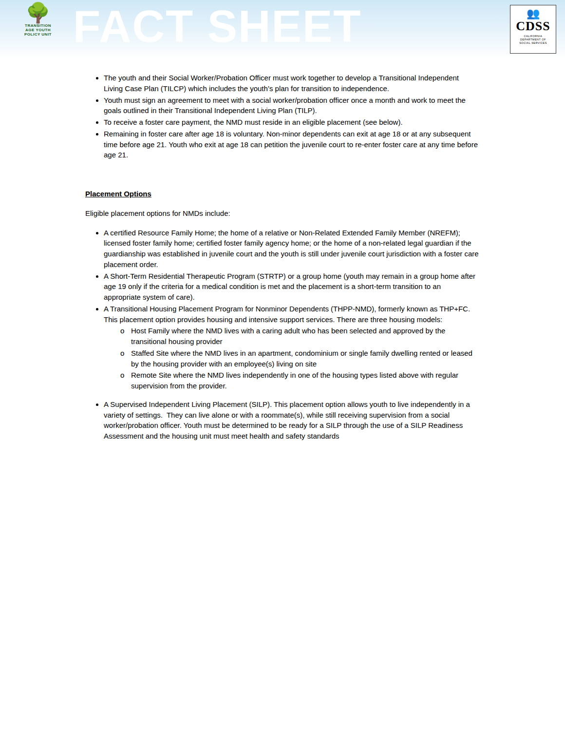FACT SHEET
🌳
TRANSITION
AGE YOUTH
POLICY UNIT
👥
CDSS
CALIFORNIA
DEPARTMENT OF
SOCIAL SERVICES
The youth and their Social Worker/Probation Officer must work together to develop a Transitional Independent Living Case Plan (TILCP) which includes the youth’s plan for transition to independence.
Youth must sign an agreement to meet with a social worker/probation officer once a month and work to meet the goals outlined in their Transitional Independent Living Plan (TILP).
To receive a foster care payment, the NMD must reside in an eligible placement (see below).
Remaining in foster care after age 18 is voluntary. Non-minor dependents can exit at age 18 or at any subsequent time before age 21. Youth who exit at age 18 can petition the juvenile court to re-enter foster care at any time before age 21.
Placement Options
Eligible placement options for NMDs include:
A certified Resource Family Home; the home of a relative or Non-Related Extended Family Member (NREFM); licensed foster family home; certified foster family agency home; or the home of a non-related legal guardian if the guardianship was established in juvenile court and the youth is still under juvenile court jurisdiction with a foster care placement order.
A Short-Term Residential Therapeutic Program (STRTP) or a group home (youth may remain in a group home after age 19 only if the criteria for a medical condition is met and the placement is a short-term transition to an appropriate system of care).
A Transitional Housing Placement Program for Nonminor Dependents (THPP-NMD), formerly known as THP+FC. This placement option provides housing and intensive support services. There are three housing models:
Host Family where the NMD lives with a caring adult who has been selected and approved by the transitional housing provider
Staffed Site where the NMD lives in an apartment, condominium or single family dwelling rented or leased by the housing provider with an employee(s) living on site
Remote Site where the NMD lives independently in one of the housing types listed above with regular supervision from the provider.
A Supervised Independent Living Placement (SILP). This placement option allows youth to live independently in a variety of settings. They can live alone or with a roommate(s), while still receiving supervision from a social worker/probation officer. Youth must be determined to be ready for a SILP through the use of a SILP Readiness Assessment and the housing unit must meet health and safety standards